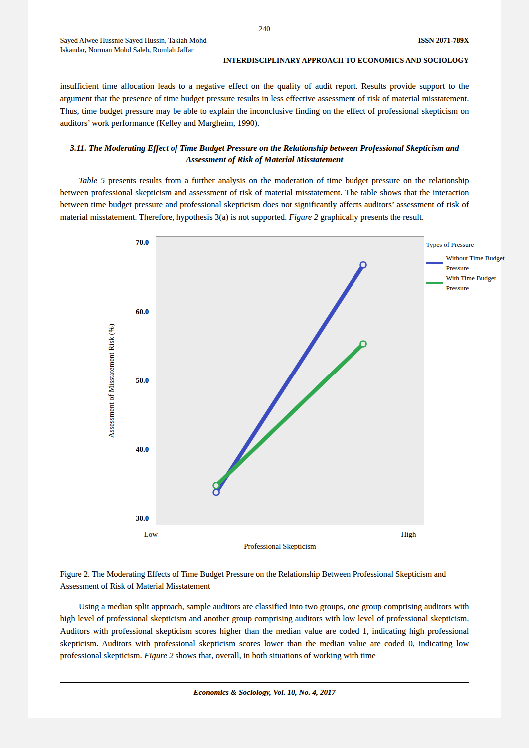240
Sayed Alwee Hussnie Sayed Hussin, Takiah Mohd
Iskandar, Norman Mohd Saleh, Romlah Jaffar
ISSN 2071-789X
INTERDISCIPLINARY APPROACH TO ECONOMICS AND SOCIOLOGY
insufficient time allocation leads to a negative effect on the quality of audit report. Results provide support to the argument that the presence of time budget pressure results in less effective assessment of risk of material misstatement. Thus, time budget pressure may be able to explain the inconclusive finding on the effect of professional skepticism on auditors’ work performance (Kelley and Margheim, 1990).
3.11. The Moderating Effect of Time Budget Pressure on the Relationship between Professional Skepticism and Assessment of Risk of Material Misstatement
Table 5 presents results from a further analysis on the moderation of time budget pressure on the relationship between professional skepticism and assessment of risk of material misstatement. The table shows that the interaction between time budget pressure and professional skepticism does not significantly affects auditors’ assessment of risk of material misstatement. Therefore, hypothesis 3(a) is not supported. Figure 2 graphically presents the result.
Assessment of Misstatement Risk (%)
70.0 60.0 50.0 40.0 30.0
Types of Pressure
Without Time Budget Pressure
With Time Budget Pressure
Low High
Professional Skepticism
Figure 2. The Moderating Effects of Time Budget Pressure on the Relationship Between Professional Skepticism and Assessment of Risk of Material Misstatement
Using a median split approach, sample auditors are classified into two groups, one group comprising auditors with high level of professional skepticism and another group comprising auditors with low level of professional skepticism. Auditors with professional skepticism scores higher than the median value are coded 1, indicating high professional skepticism. Auditors with professional skepticism scores lower than the median value are coded 0, indicating low professional skepticism. Figure 2 shows that, overall, in both situations of working with time
Economics & Sociology, Vol. 10, No. 4, 2017